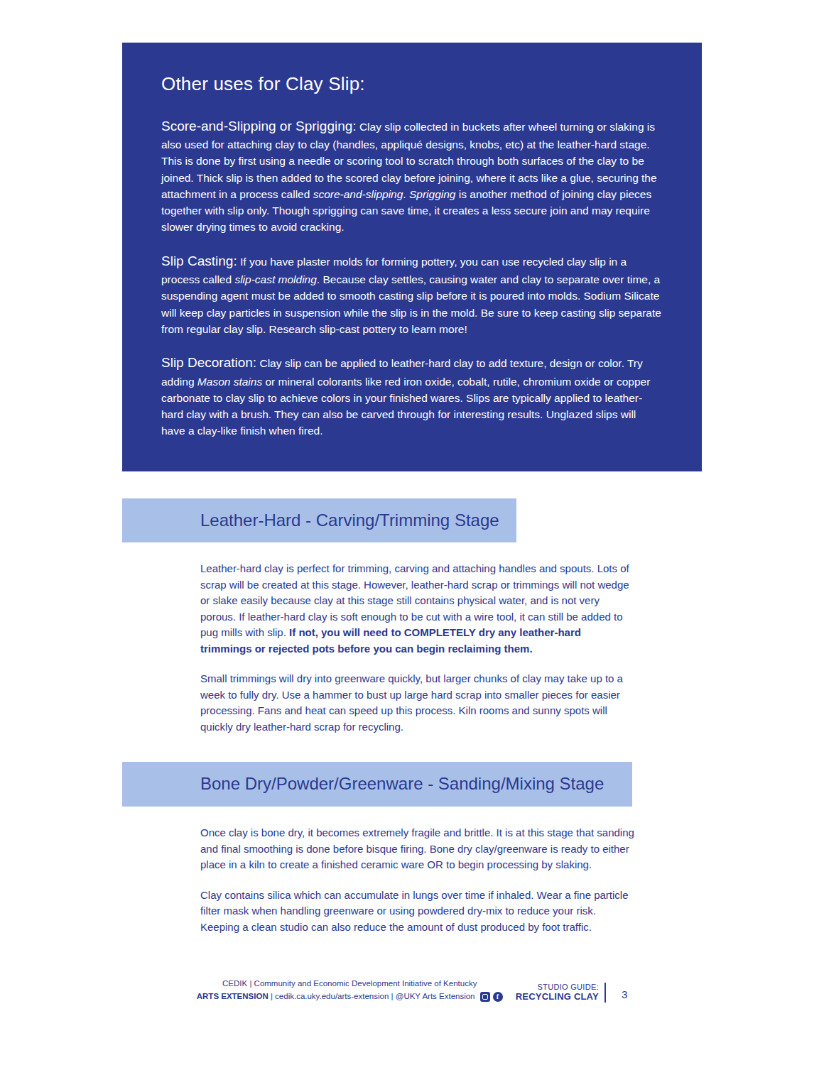Other uses for Clay Slip:
Score-and-Slipping or Sprigging: Clay slip collected in buckets after wheel turning or slaking is also used for attaching clay to clay (handles, appliqué designs, knobs, etc) at the leather-hard stage. This is done by first using a needle or scoring tool to scratch through both surfaces of the clay to be joined. Thick slip is then added to the scored clay before joining, where it acts like a glue, securing the attachment in a process called score-and-slipping. Sprigging is another method of joining clay pieces together with slip only. Though sprigging can save time, it creates a less secure join and may require slower drying times to avoid cracking.
Slip Casting: If you have plaster molds for forming pottery, you can use recycled clay slip in a process called slip-cast molding. Because clay settles, causing water and clay to separate over time, a suspending agent must be added to smooth casting slip before it is poured into molds. Sodium Silicate will keep clay particles in suspension while the slip is in the mold. Be sure to keep casting slip separate from regular clay slip. Research slip-cast pottery to learn more!
Slip Decoration: Clay slip can be applied to leather-hard clay to add texture, design or color. Try adding Mason stains or mineral colorants like red iron oxide, cobalt, rutile, chromium oxide or copper carbonate to clay slip to achieve colors in your finished wares. Slips are typically applied to leather-hard clay with a brush. They can also be carved through for interesting results. Unglazed slips will have a clay-like finish when fired.
Leather-Hard - Carving/Trimming Stage
Leather-hard clay is perfect for trimming, carving and attaching handles and spouts. Lots of scrap will be created at this stage. However, leather-hard scrap or trimmings will not wedge or slake easily because clay at this stage still contains physical water, and is not very porous. If leather-hard clay is soft enough to be cut with a wire tool, it can still be added to pug mills with slip. If not, you will need to COMPLETELY dry any leather-hard trimmings or rejected pots before you can begin reclaiming them.
Small trimmings will dry into greenware quickly, but larger chunks of clay may take up to a week to fully dry. Use a hammer to bust up large hard scrap into smaller pieces for easier processing. Fans and heat can speed up this process. Kiln rooms and sunny spots will quickly dry leather-hard scrap for recycling.
Bone Dry/Powder/Greenware - Sanding/Mixing Stage
Once clay is bone dry, it becomes extremely fragile and brittle. It is at this stage that sanding and final smoothing is done before bisque firing. Bone dry clay/greenware is ready to either place in a kiln to create a finished ceramic ware OR to begin processing by slaking.
Clay contains silica which can accumulate in lungs over time if inhaled. Wear a fine particle filter mask when handling greenware or using powdered dry-mix to reduce your risk. Keeping a clean studio can also reduce the amount of dust produced by foot traffic.
CEDIK | Community and Economic Development Initiative of Kentucky
ARTS EXTENSION | cedik.ca.uky.edu/arts-extension | @UKY Arts Extension
STUDIO GUIDE:
RECYCLING CLAY
3